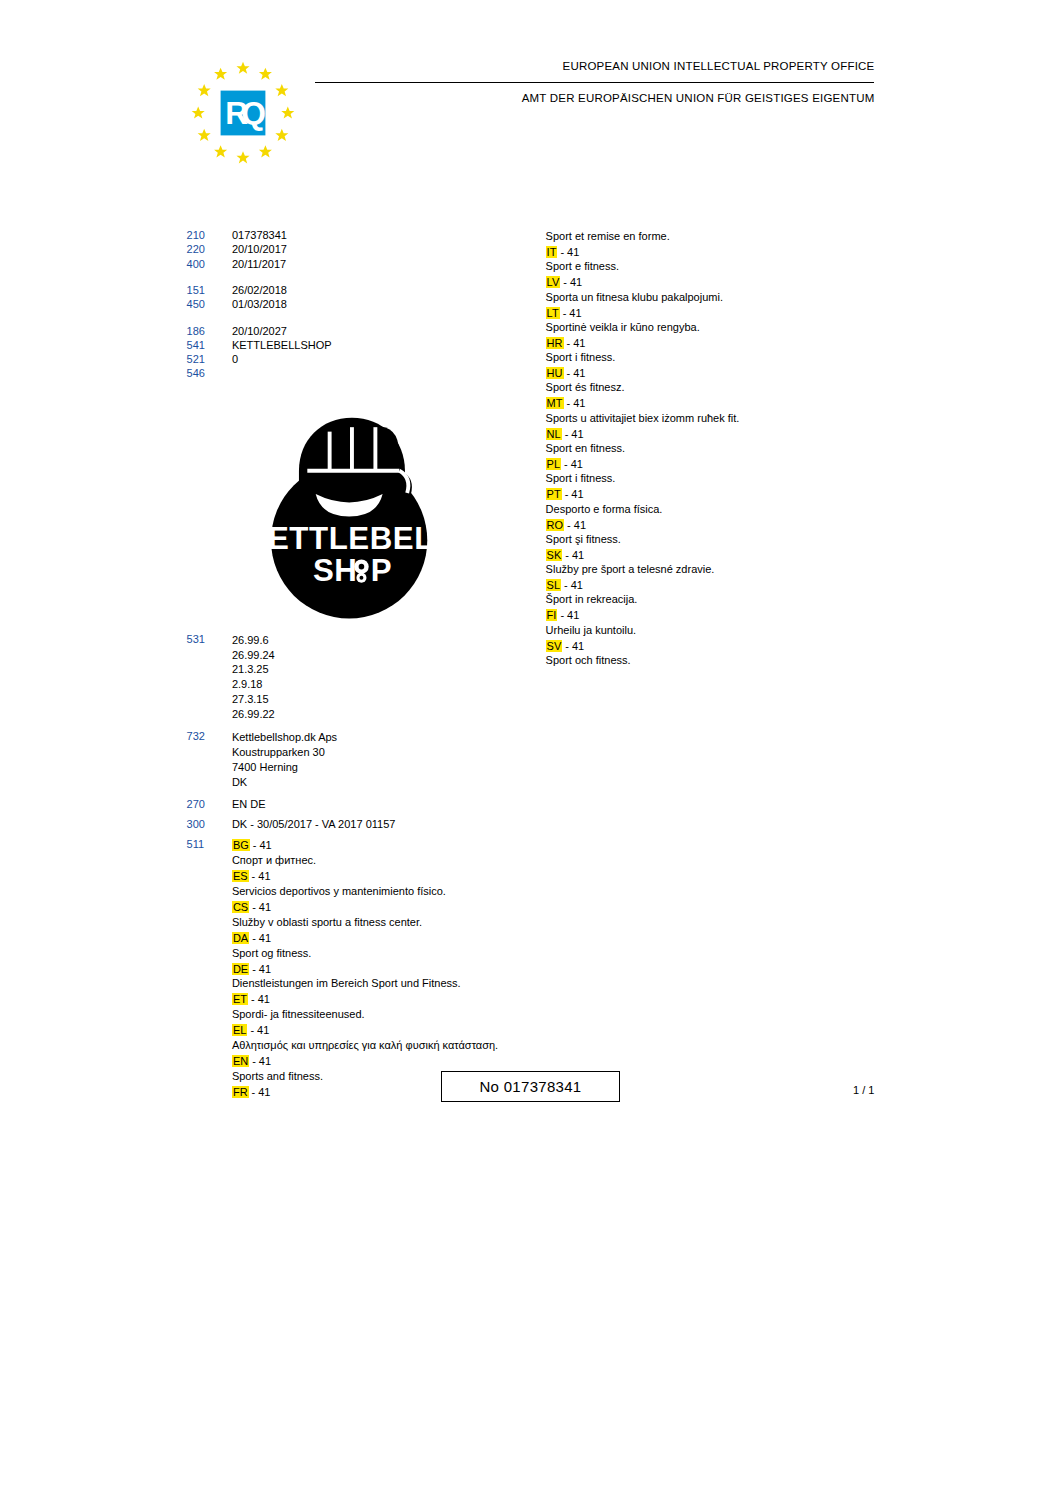R Q
EUROPEAN UNION INTELLECTUAL PROPERTY OFFICE
AMT DER EUROPÄISCHEN UNION FÜR GEISTIGES EIGENTUM
210
017378341
220
20/10/2017
400
20/11/2017
151
26/02/2018
450
01/03/2018
186
20/10/2027
541
KETTLEBELLSHOP
521
0
546
KETTLEBELL SH P
531
26.99.6
26.99.24
21.3.25
2.9.18
27.3.15
26.99.22
732
Kettlebellshop.dk Aps
Koustrupparken 30
7400 Herning
DK
270
EN DE
300
DK - 30/05/2017 - VA 2017 01157
511
BG-41
Спорт и фитнес.
ES-41
Servicios deportivos y mantenimiento físico.
CS-41
Služby v oblasti sportu a fitness center.
DA-41
Sport og fitness.
DE-41
Dienstleistungen im Bereich Sport und Fitness.
ET-41
Spordi- ja fitnessiteenused.
EL-41
Αθλητισμός και υπηρεσίες για καλή φυσική κατάσταση.
EN-41
Sports and fitness.
FR-41
Sport et remise en forme.
IT-41
Sport e fitness.
LV-41
Sporta un fitnesa klubu pakalpojumi.
LT-41
Sportinė veikla ir kūno rengyba.
HR-41
Sport i fitness.
HU-41
Sport és fitnesz.
MT-41
Sports u attivitajiet biex iżomm ruħek fit.
NL-41
Sport en fitness.
PL-41
Sport i fitness.
PT-41
Desporto e forma física.
RO-41
Sport şi fitness.
SK-41
Služby pre šport a telesné zdravie.
SL-41
Šport in rekreacija.
FI-41
Urheilu ja kuntoilu.
SV-41
Sport och fitness.
No 017378341
1 / 1